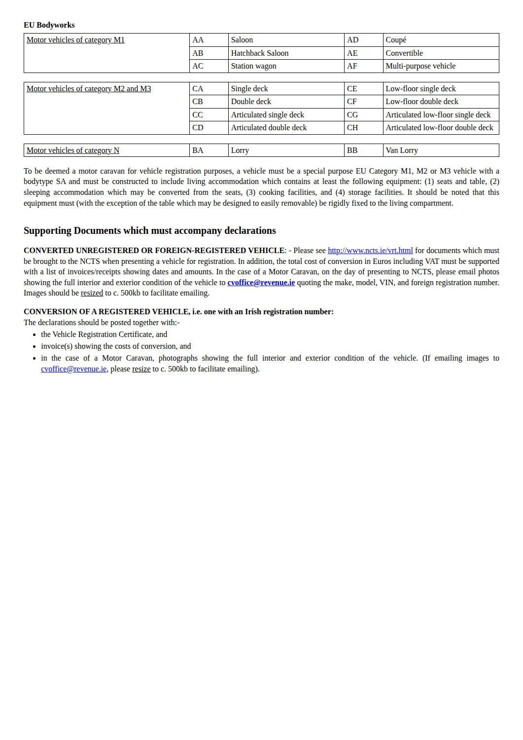EU Bodyworks
| Motor vehicles of category M1 | AA | Saloon | AD | Coupé |
| AB | Hatchback Saloon | AE | Convertible |
| AC | Station wagon | AF | Multi-purpose vehicle |
| Motor vehicles of category M2 and M3 | CA | Single deck | CE | Low-floor single deck |
| CB | Double deck | CF | Low-floor double deck |
| CC | Articulated single deck | CG | Articulated low-floor single deck |
| CD | Articulated double deck | CH | Articulated low-floor double deck |
| Motor vehicles of category N | BA | Lorry | BB | Van Lorry |
To be deemed a motor caravan for vehicle registration purposes, a vehicle must be a special purpose EU Category M1, M2 or M3 vehicle with a bodytype SA and must be constructed to include living accommodation which contains at least the following equipment: (1) seats and table, (2) sleeping accommodation which may be converted from the seats, (3) cooking facilities, and (4) storage facilities. It should be noted that this equipment must (with the exception of the table which may be designed to easily removable) be rigidly fixed to the living compartment.
Supporting Documents which must accompany declarations
CONVERTED UNREGISTERED OR FOREIGN-REGISTERED VEHICLE: - Please see http://www.ncts.ie/vrt.html for documents which must be brought to the NCTS when presenting a vehicle for registration. In addition, the total cost of conversion in Euros including VAT must be supported with a list of invoices/receipts showing dates and amounts. In the case of a Motor Caravan, on the day of presenting to NCTS, please email photos showing the full interior and exterior condition of the vehicle to cvoffice@revenue.ie quoting the make, model, VIN, and foreign registration number. Images should be resized to c. 500kb to facilitate emailing.
CONVERSION OF A REGISTERED VEHICLE, i.e. one with an Irish registration number:
The declarations should be posted together with:-
the Vehicle Registration Certificate, and
invoice(s) showing the costs of conversion, and
in the case of a Motor Caravan, photographs showing the full interior and exterior condition of the vehicle. (If emailing images to cvoffice@revenue.ie, please resize to c. 500kb to facilitate emailing).